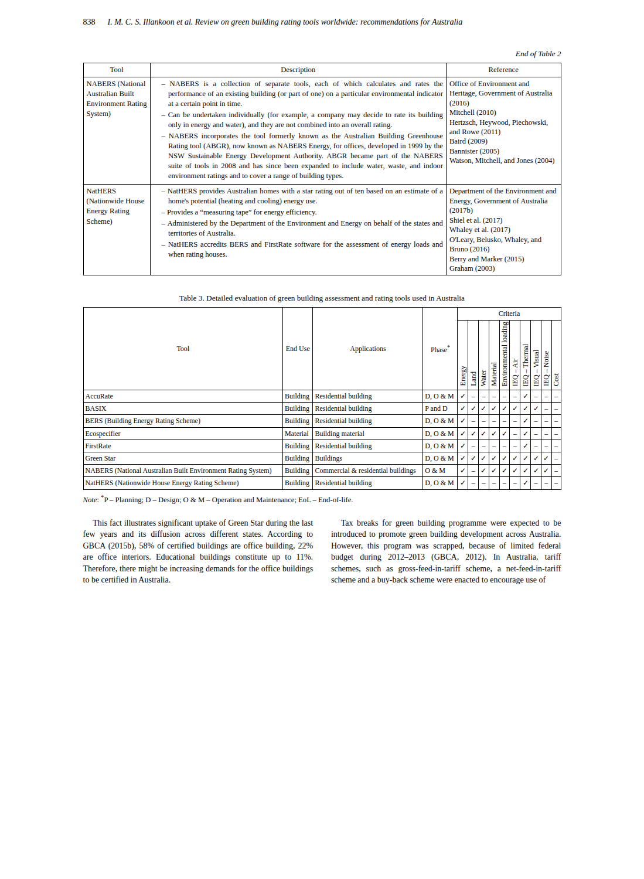838 I. M. C. S. Illankoon et al. Review on green building rating tools worldwide: recommendations for Australia
End of Table 2
| Tool | Description | Reference |
| --- | --- | --- |
| NABERS (National Australian Built Environment Rating System) | NABERS is a collection of separate tools, each of which calculates and rates the performance of an existing building (or part of one) on a particular environmental indicator at a certain point in time. Can be undertaken individually (for example, a company may decide to rate its building only in energy and water), and they are not combined into an overall rating. NABERS incorporates the tool formerly known as the Australian Building Greenhouse Rating tool (ABGR), now known as NABERS Energy, for offices, developed in 1999 by the NSW Sustainable Energy Development Authority. ABGR became part of the NABERS suite of tools in 2008 and has since been expanded to include water, waste, and indoor environment ratings and to cover a range of building types. | Office of Environment and Heritage, Government of Australia (2016) Mitchell (2010) Hertzsch, Heywood, Piechowski, and Rowe (2011) Baird (2009) Bannister (2005) Watson, Mitchell, and Jones (2004) |
| NatHERS (Nationwide House Energy Rating Scheme) | NatHERS provides Australian homes with a star rating out of ten based on an estimate of a home's potential (heating and cooling) energy use. Provides a “measuring tape” for energy efficiency. Administered by the Department of the Environment and Energy on behalf of the states and territories of Australia. NatHERS accredits BERS and FirstRate software for the assessment of energy loads and when rating houses. | Department of the Environment and Energy, Government of Australia (2017b) Shiel et al. (2017) Whaley et al. (2017) O'Leary, Belusko, Whaley, and Bruno (2016) Berry and Marker (2015) Graham (2003) |
Table 3. Detailed evaluation of green building assessment and rating tools used in Australia
| Tool | End Use | Applications | Phase * | Criteria |
| --- | --- | --- | --- | --- |
| Energy | Land | Water | Material | Environmental loading | IEQ – Air | IEQ – Thermal | IEQ – Visual | IEQ – Noise | Cost |
| AccuRate | Building | Residential building | D, O & M | ✓ | – | – | – | – | – | ✓ | – | – | – |
| BASIX | Building | Residential building | P and D | ✓ | ✓ | ✓ | ✓ | ✓ | ✓ | ✓ | ✓ | – | – |
| BERS (Building Energy Rating Scheme) | Building | Residential building | D, O & M | ✓ | – | – | – | – | – | ✓ | – | – | – |
| Ecospecifier | Material | Building material | D, O & M | ✓ | ✓ | ✓ | ✓ | ✓ | – | ✓ | – | – | – |
| FirstRate | Building | Residential building | D, O & M | ✓ | – | – | – | – | – | ✓ | – | – | – |
| Green Star | Building | Buildings | D, O & M | ✓ | ✓ | ✓ | ✓ | ✓ | ✓ | ✓ | ✓ | ✓ | – |
| NABERS (National Australian Built Environment Rating System) | Building | Commercial & residential buildings | O & M | ✓ | – | ✓ | ✓ | ✓ | ✓ | ✓ | ✓ | ✓ | – |
| NatHERS (Nationwide House Energy Rating Scheme) | Building | Residential building | D, O & M | ✓ | – | – | – | – | – | ✓ | – | – | – |
Note: *P – Planning; D – Design; O & M – Operation and Maintenance; EoL – End-of-life.
This fact illustrates significant uptake of Green Star during the last few years and its diffusion across different states. According to GBCA (2015b), 58% of certified buildings are office building, 22% are office interiors. Educational buildings constitute up to 11%. Therefore, there might be increasing demands for the office buildings to be certified in Australia.
Tax breaks for green building programme were expected to be introduced to promote green building development across Australia. However, this program was scrapped, because of limited federal budget during 2012–2013 (GBCA, 2012). In Australia, tariff schemes, such as gross-feed-in-tariff scheme, a net-feed-in-tariff scheme and a buy-back scheme were enacted to encourage use of